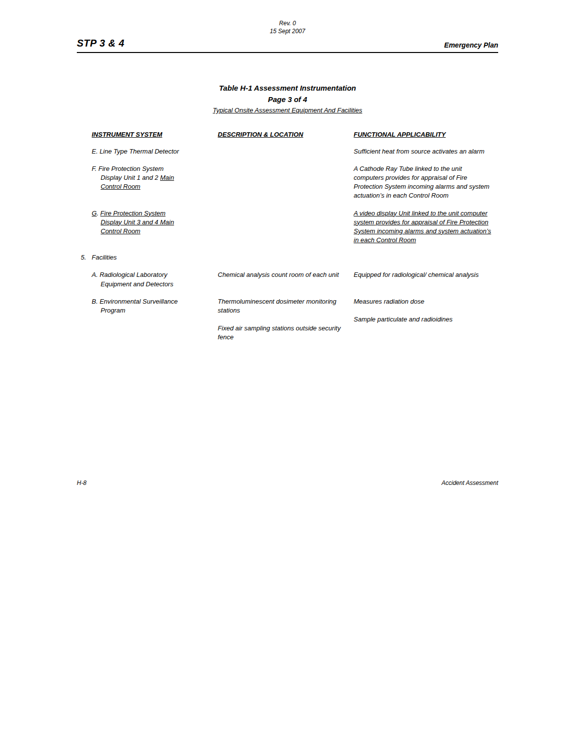Rev. 0
15 Sept 2007
STP 3 & 4
Emergency Plan
Table H-1 Assessment Instrumentation
Page 3 of 4
Typical Onsite Assessment Equipment And Facilities
| INSTRUMENT SYSTEM | DESCRIPTION & LOCATION | FUNCTIONAL APPLICABILITY |
| --- | --- | --- |
| E. Line Type Thermal Detector | | Sufficient heat from source activates an alarm |
| F. Fire Protection System Display Unit 1 and 2 Main Control Room | | A Cathode Ray Tube linked to the unit computers provides for appraisal of Fire Protection System incoming alarms and system actuation’s in each Control Room |
| G . Fire Protection System Display Unit 3 and 4 Main Control Room | | A video display Unit linked to the unit computer system provides for appraisal of Fire Protection System incoming alarms and system actuation’s in each Control Room |
| 5. Facilities |
| A. Radiological Laboratory Equipment and Detectors | Chemical analysis count room of each unit | Equipped for radiological/ chemical analysis |
| B. Environmental Surveillance Program | Thermoluminescent dosimeter monitoring stations Fixed air sampling stations outside security fence | Measures radiation dose Sample particulate and radioidines |
H-8
Accident Assessment